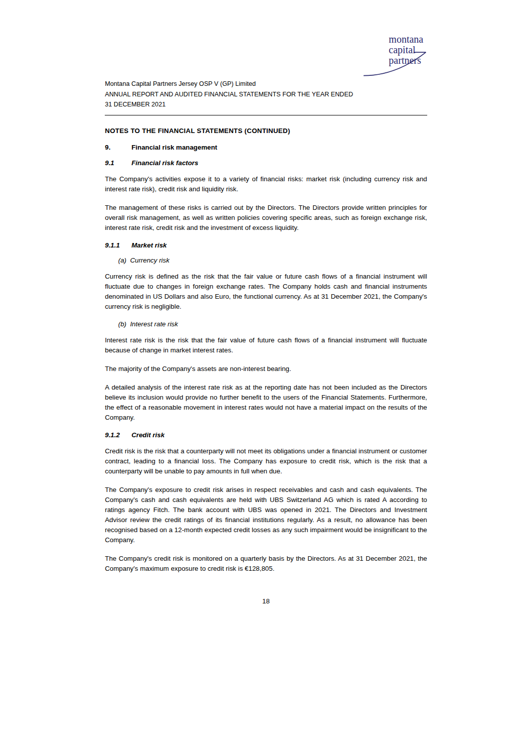montana capital partners
Montana Capital Partners Jersey OSP V (GP) Limited
ANNUAL REPORT AND AUDITED FINANCIAL STATEMENTS FOR THE YEAR ENDED
31 DECEMBER 2021
NOTES TO THE FINANCIAL STATEMENTS (CONTINUED)
9. Financial risk management
9.1 Financial risk factors
The Company's activities expose it to a variety of financial risks: market risk (including currency risk and interest rate risk), credit risk and liquidity risk.
The management of these risks is carried out by the Directors. The Directors provide written principles for overall risk management, as well as written policies covering specific areas, such as foreign exchange risk, interest rate risk, credit risk and the investment of excess liquidity.
9.1.1 Market risk
(a) Currency risk
Currency risk is defined as the risk that the fair value or future cash flows of a financial instrument will fluctuate due to changes in foreign exchange rates. The Company holds cash and financial instruments denominated in US Dollars and also Euro, the functional currency. As at 31 December 2021, the Company's currency risk is negligible.
(b) Interest rate risk
Interest rate risk is the risk that the fair value of future cash flows of a financial instrument will fluctuate because of change in market interest rates.
The majority of the Company's assets are non-interest bearing.
A detailed analysis of the interest rate risk as at the reporting date has not been included as the Directors believe its inclusion would provide no further benefit to the users of the Financial Statements. Furthermore, the effect of a reasonable movement in interest rates would not have a material impact on the results of the Company.
9.1.2 Credit risk
Credit risk is the risk that a counterparty will not meet its obligations under a financial instrument or customer contract, leading to a financial loss. The Company has exposure to credit risk, which is the risk that a counterparty will be unable to pay amounts in full when due.
The Company's exposure to credit risk arises in respect receivables and cash and cash equivalents. The Company's cash and cash equivalents are held with UBS Switzerland AG which is rated A according to ratings agency Fitch. The bank account with UBS was opened in 2021. The Directors and Investment Advisor review the credit ratings of its financial institutions regularly. As a result, no allowance has been recognised based on a 12-month expected credit losses as any such impairment would be insignificant to the Company.
The Company's credit risk is monitored on a quarterly basis by the Directors. As at 31 December 2021, the Company's maximum exposure to credit risk is €128,805.
18